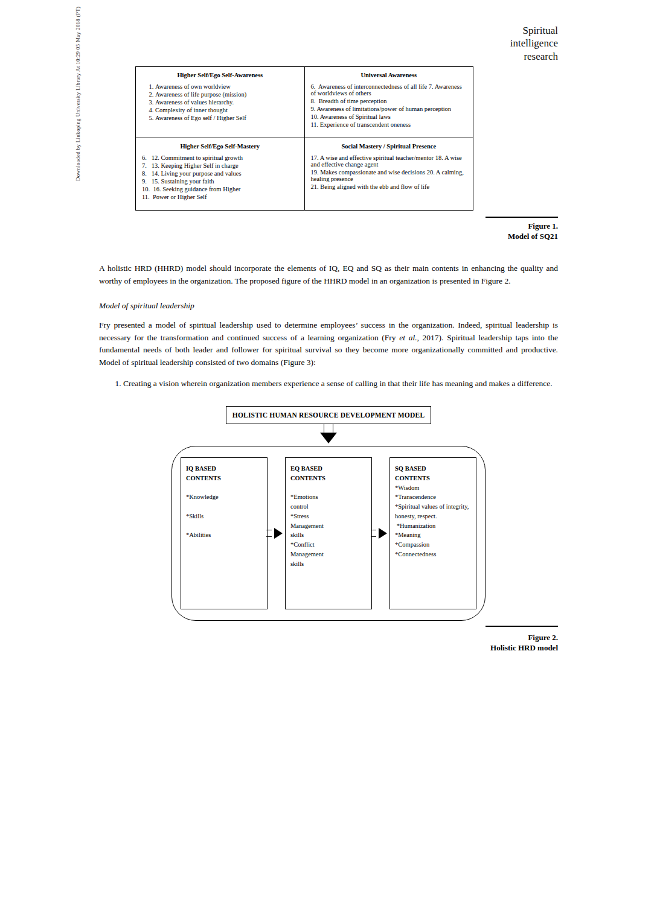Downloaded by Linkoping University Library At 10:29 05 May 2018 (PT)
Spiritual
intelligence
research
| Higher Self/Ego Self-Awareness Awareness of own worldview Awareness of life purpose (mission) Awareness of values hierarchy. Complexity of inner thought Awareness of Ego self / Higher Self | Universal Awareness 6. Awareness of interconnectedness of all life 7. Awareness of worldviews of others 8. Breadth of time perception 9. Awareness of limitations/power of human perception 10. Awareness of Spiritual laws 11. Experience of transcendent oneness |
| Higher Self/Ego Self-Mastery 6. 12. Commitment to spiritual growth 7. 13. Keeping Higher Self in charge 8. 14. Living your purpose and values 9. 15. Sustaining your faith 10. 16. Seeking guidance from Higher 11. Power or Higher Self | Social Mastery / Spiritual Presence 17. A wise and effective spiritual teacher/mentor 18. A wise and effective change agent 19. Makes compassionate and wise decisions 20. A calming, healing presence 21. Being aligned with the ebb and flow of life |
Figure 1.
Model of SQ21
A holistic HRD (HHRD) model should incorporate the elements of IQ, EQ and SQ as their main contents in enhancing the quality and worthy of employees in the organization. The proposed figure of the HHRD model in an organization is presented in Figure 2.
Model of spiritual leadership
Fry presented a model of spiritual leadership used to determine employees’ success in the organization. Indeed, spiritual leadership is necessary for the transformation and continued success of a learning organization (Fry et al., 2017). Spiritual leadership taps into the fundamental needs of both leader and follower for spiritual survival so they become more organizationally committed and productive. Model of spiritual leadership consisted of two domains (Figure 3):
Creating a vision wherein organization members experience a sense of calling in that their life has meaning and makes a difference.
HOLISTIC HUMAN RESOURCE DEVELOPMENT MODEL
IQ BASED
CONTENTS
*Knowledge
*Skills
*Abilities
EQ BASED
CONTENTS
*Emotions
control
*Stress
Management
skills
*Conflict
Management
skills
SQ BASED
CONTENTS
*Wisdom
*Transcendence
*Spiritual values of integrity, honesty, respect.
*Humanization
*Meaning
*Compassion
*Connectedness
Figure 2.
Holistic HRD model